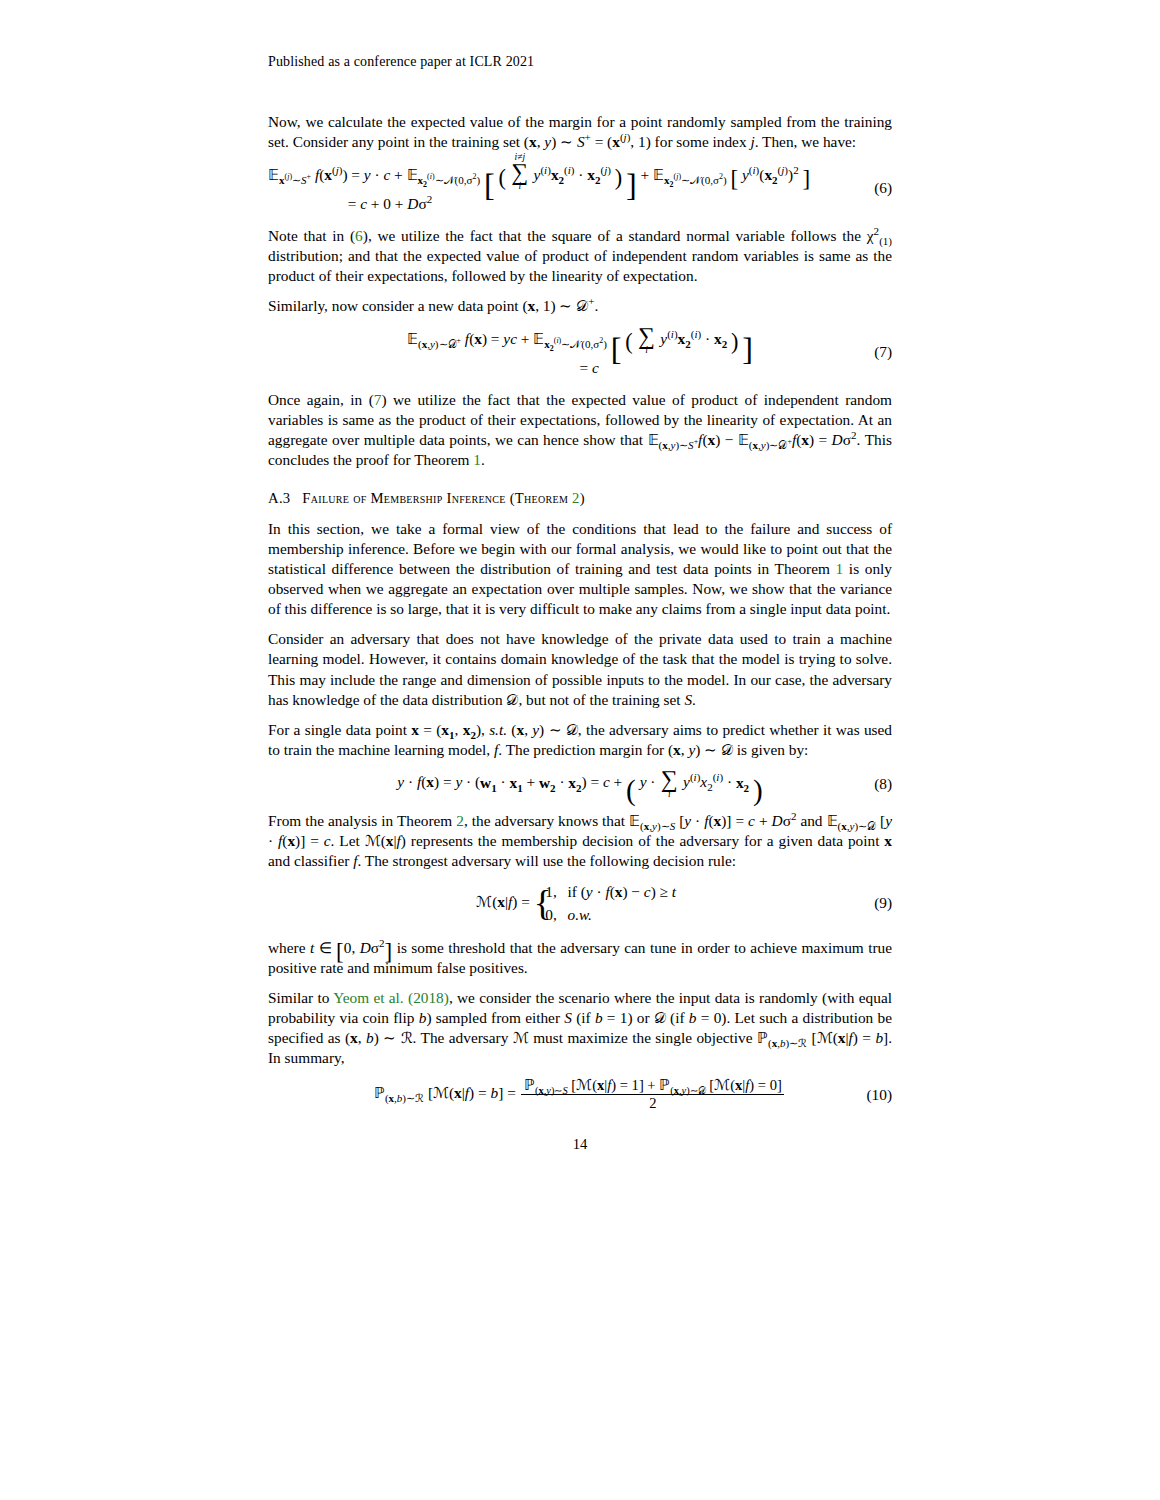Published as a conference paper at ICLR 2021
Now, we calculate the expected value of the margin for a point randomly sampled from the training set. Consider any point in the training set (x, y) ∼ S+ = (x(j), 1) for some index j. Then, we have:
(6)
𝔼x(j)∼S+ f(x(j)) = y · c + 𝔼x2(i)∼𝒩(0,σ2) [ ( i≠j∑i y(i)x2(i) · x2(j) ) ] + 𝔼x2(j)∼𝒩(0,σ2) [ y(i)(x2(j))2 ] = c + 0 + Dσ2
Note that in (6), we utilize the fact that the square of a standard normal variable follows the χ2(1) distribution; and that the expected value of product of independent random variables is same as the product of their expectations, followed by the linearity of expectation.
Similarly, now consider a new data point (x, 1) ∼ 𝒟+.
(7)
𝔼(x,y)∼𝒟+ f(x) = yc + 𝔼x2(i)∼𝒩(0,σ2) [ ( ∑i y(i)x2(i) · x2 ) ] = c
Once again, in (7) we utilize the fact that the expected value of product of independent random variables is same as the product of their expectations, followed by the linearity of expectation. At an aggregate over multiple data points, we can hence show that 𝔼(x,y)∼S+f(x) − 𝔼(x,y)∼𝒟+f(x) = Dσ2. This concludes the proof for Theorem 1.
A.3 Failure of Membership Inference (Theorem 2)
In this section, we take a formal view of the conditions that lead to the failure and success of membership inference. Before we begin with our formal analysis, we would like to point out that the statistical difference between the distribution of training and test data points in Theorem 1 is only observed when we aggregate an expectation over multiple samples. Now, we show that the variance of this difference is so large, that it is very difficult to make any claims from a single input data point.
Consider an adversary that does not have knowledge of the private data used to train a machine learning model. However, it contains domain knowledge of the task that the model is trying to solve. This may include the range and dimension of possible inputs to the model. In our case, the adversary has knowledge of the data distribution 𝒟, but not of the training set S.
For a single data point x = (x1, x2), s.t. (x, y) ∼ 𝒟, the adversary aims to predict whether it was used to train the machine learning model, f. The prediction margin for (x, y) ∼ 𝒟 is given by:
(8)
y · f(x) = y · (w1 · x1 + w2 · x2) = c + ( y · ∑i y(i)x2(i) · x2 )
From the analysis in Theorem 2, the adversary knows that 𝔼(x,y)∼S [y · f(x)] = c + Dσ2 and 𝔼(x,y)∼𝒟 [y · f(x)] = c. Let ℳ(x|f) represents the membership decision of the adversary for a given data point x and classifier f. The strongest adversary will use the following decision rule:
(9)
ℳ(x|f) = {
| 1, | if ( y · f ( x ) − c ) ≥ t |
| 0, | o.w. |
where t ∈ [0, Dσ2] is some threshold that the adversary can tune in order to achieve maximum true positive rate and minimum false positives.
Similar to Yeom et al. (2018), we consider the scenario where the input data is randomly (with equal probability via coin flip b) sampled from either S (if b = 1) or 𝒟 (if b = 0). Let such a distribution be specified as (x, b) ∼ ℛ. The adversary ℳ must maximize the single objective ℙ(x,b)∼ℛ [ℳ(x|f) = b]. In summary,
(10)
ℙ(x,b)∼ℛ [ℳ(x|f) = b] = ℙ(x,y)∼S [ℳ(x|f) = 1] + ℙ(x,y)∼𝒟 [ℳ(x|f) = 0] 2
14